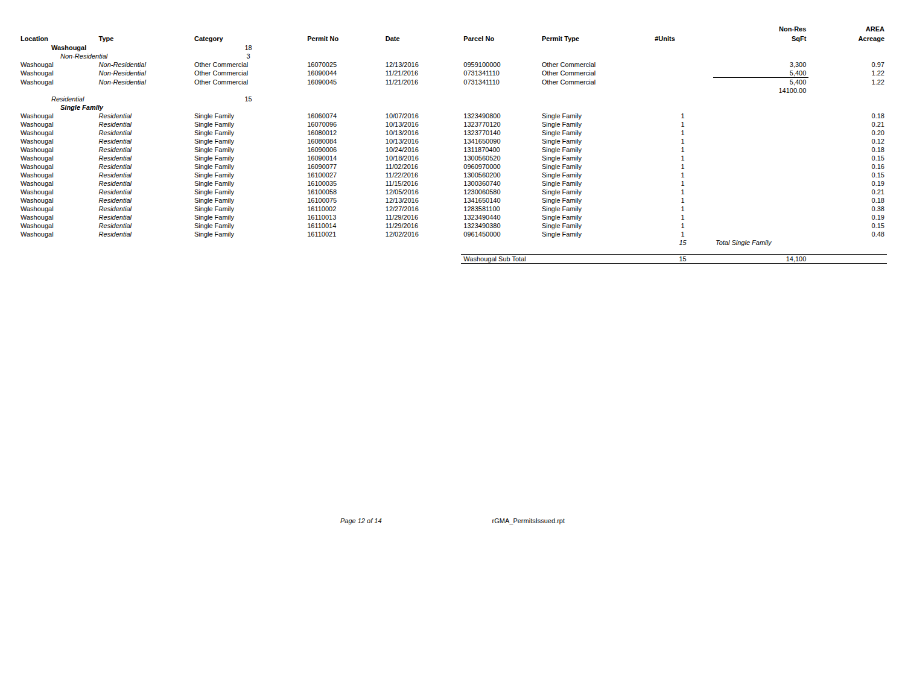| | | | | | | | | Non-Res | AREA |
| --- | --- | --- | --- | --- | --- | --- | --- | --- | --- |
| Location | Type | Category | Permit No | Date | Parcel No | Permit Type | #Units | SqFt | Acreage |
| Washougal | 18 | |
| Non-Residential | 3 | |
| Washougal | Non-Residential | Other Commercial | 16070025 | 12/13/2016 | 0959100000 | Other Commercial | | 3,300 | 0.97 |
| Washougal | Non-Residential | Other Commercial | 16090044 | 11/21/2016 | 0731341110 | Other Commercial | | 5,400 | 1.22 |
| Washougal | Non-Residential | Other Commercial | 16090045 | 11/21/2016 | 0731341110 | Other Commercial | | 5,400 | 1.22 |
| | 14100.00 | |
| Residential | 15 | |
| Single Family | |
| Washougal | Residential | Single Family | 16060074 | 10/07/2016 | 1323490800 | Single Family | 1 | | 0.18 |
| Washougal | Residential | Single Family | 16070096 | 10/13/2016 | 1323770120 | Single Family | 1 | | 0.21 |
| Washougal | Residential | Single Family | 16080012 | 10/13/2016 | 1323770140 | Single Family | 1 | | 0.20 |
| Washougal | Residential | Single Family | 16080084 | 10/13/2016 | 1341650090 | Single Family | 1 | | 0.12 |
| Washougal | Residential | Single Family | 16090006 | 10/24/2016 | 1311870400 | Single Family | 1 | | 0.18 |
| Washougal | Residential | Single Family | 16090014 | 10/18/2016 | 1300560520 | Single Family | 1 | | 0.15 |
| Washougal | Residential | Single Family | 16090077 | 11/02/2016 | 0960970000 | Single Family | 1 | | 0.16 |
| Washougal | Residential | Single Family | 16100027 | 11/22/2016 | 1300560200 | Single Family | 1 | | 0.15 |
| Washougal | Residential | Single Family | 16100035 | 11/15/2016 | 1300360740 | Single Family | 1 | | 0.19 |
| Washougal | Residential | Single Family | 16100058 | 12/05/2016 | 1230060580 | Single Family | 1 | | 0.21 |
| Washougal | Residential | Single Family | 16100075 | 12/13/2016 | 1341650140 | Single Family | 1 | | 0.18 |
| Washougal | Residential | Single Family | 16110002 | 12/27/2016 | 1283581100 | Single Family | 1 | | 0.38 |
| Washougal | Residential | Single Family | 16110013 | 11/29/2016 | 1323490440 | Single Family | 1 | | 0.19 |
| Washougal | Residential | Single Family | 16110014 | 11/29/2016 | 1323490380 | Single Family | 1 | | 0.15 |
| Washougal | Residential | Single Family | 16110021 | 12/02/2016 | 0961450000 | Single Family | 1 | | 0.48 |
| | 15 | Total Single Family |
| | Washougal Sub Total | 15 | 14,100 | |
Page 12 of 14 rGMA_PermitsIssued.rpt